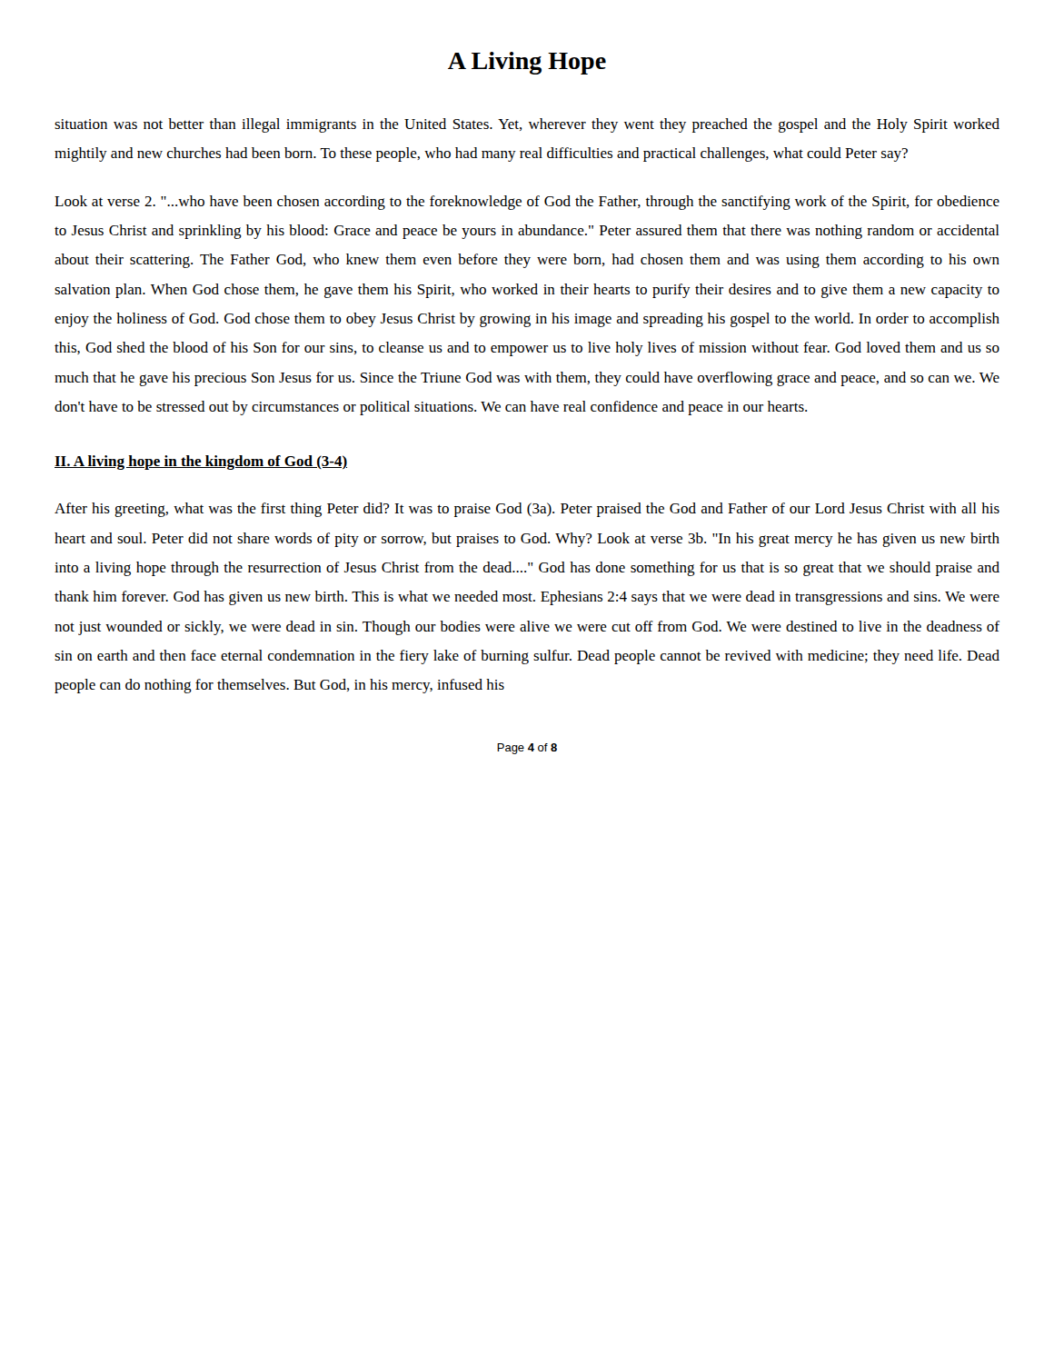A Living Hope
situation was not better than illegal immigrants in the United States. Yet, wherever they went they preached the gospel and the Holy Spirit worked mightily and new churches had been born. To these people, who had many real difficulties and practical challenges, what could Peter say?
Look at verse 2. "...who have been chosen according to the foreknowledge of God the Father, through the sanctifying work of the Spirit, for obedience to Jesus Christ and sprinkling by his blood: Grace and peace be yours in abundance." Peter assured them that there was nothing random or accidental about their scattering. The Father God, who knew them even before they were born, had chosen them and was using them according to his own salvation plan. When God chose them, he gave them his Spirit, who worked in their hearts to purify their desires and to give them a new capacity to enjoy the holiness of God. God chose them to obey Jesus Christ by growing in his image and spreading his gospel to the world. In order to accomplish this, God shed the blood of his Son for our sins, to cleanse us and to empower us to live holy lives of mission without fear. God loved them and us so much that he gave his precious Son Jesus for us. Since the Triune God was with them, they could have overflowing grace and peace, and so can we. We don't have to be stressed out by circumstances or political situations. We can have real confidence and peace in our hearts.
II. A living hope in the kingdom of God (3-4)
After his greeting, what was the first thing Peter did? It was to praise God (3a). Peter praised the God and Father of our Lord Jesus Christ with all his heart and soul. Peter did not share words of pity or sorrow, but praises to God. Why? Look at verse 3b. "In his great mercy he has given us new birth into a living hope through the resurrection of Jesus Christ from the dead...." God has done something for us that is so great that we should praise and thank him forever. God has given us new birth. This is what we needed most. Ephesians 2:4 says that we were dead in transgressions and sins. We were not just wounded or sickly, we were dead in sin. Though our bodies were alive we were cut off from God. We were destined to live in the deadness of sin on earth and then face eternal condemnation in the fiery lake of burning sulfur. Dead people cannot be revived with medicine; they need life. Dead people can do nothing for themselves. But God, in his mercy, infused his
Page 4 of 8